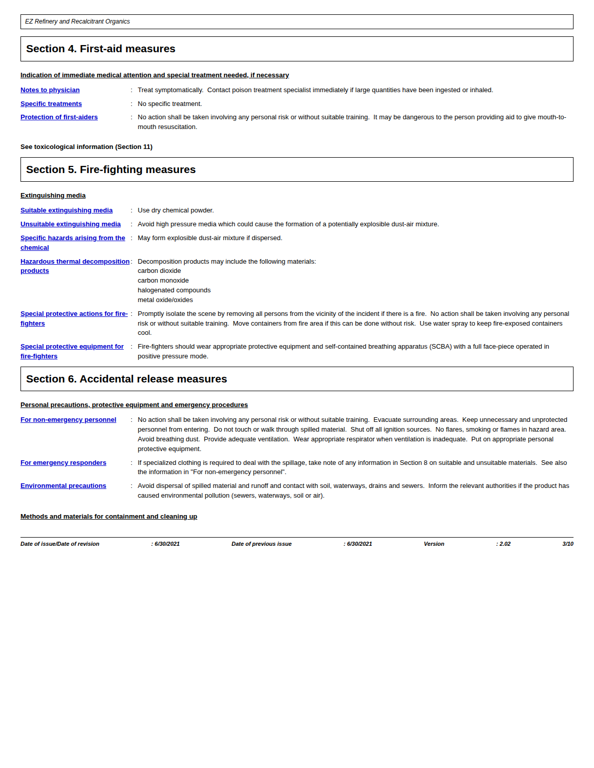EZ Refinery and Recalcitrant Organics
Section 4. First-aid measures
Indication of immediate medical attention and special treatment needed, if necessary
| Notes to physician | : | Treat symptomatically. Contact poison treatment specialist immediately if large quantities have been ingested or inhaled. |
| Specific treatments | : | No specific treatment. |
| Protection of first-aiders | : | No action shall be taken involving any personal risk or without suitable training. It may be dangerous to the person providing aid to give mouth-to-mouth resuscitation. |
See toxicological information (Section 11)
Section 5. Fire-fighting measures
Extinguishing media
| Suitable extinguishing media | : | Use dry chemical powder. |
| Unsuitable extinguishing media | : | Avoid high pressure media which could cause the formation of a potentially explosible dust-air mixture. |
| Specific hazards arising from the chemical | : | May form explosible dust-air mixture if dispersed. |
| Hazardous thermal decomposition products | : | Decomposition products may include the following materials: carbon dioxide carbon monoxide halogenated compounds metal oxide/oxides |
| Special protective actions for fire-fighters | : | Promptly isolate the scene by removing all persons from the vicinity of the incident if there is a fire. No action shall be taken involving any personal risk or without suitable training. Move containers from fire area if this can be done without risk. Use water spray to keep fire-exposed containers cool. |
| Special protective equipment for fire-fighters | : | Fire-fighters should wear appropriate protective equipment and self-contained breathing apparatus (SCBA) with a full face-piece operated in positive pressure mode. |
Section 6. Accidental release measures
Personal precautions, protective equipment and emergency procedures
| For non-emergency personnel | : | No action shall be taken involving any personal risk or without suitable training. Evacuate surrounding areas. Keep unnecessary and unprotected personnel from entering. Do not touch or walk through spilled material. Shut off all ignition sources. No flares, smoking or flames in hazard area. Avoid breathing dust. Provide adequate ventilation. Wear appropriate respirator when ventilation is inadequate. Put on appropriate personal protective equipment. |
| For emergency responders | : | If specialized clothing is required to deal with the spillage, take note of any information in Section 8 on suitable and unsuitable materials. See also the information in "For non-emergency personnel". |
| Environmental precautions | : | Avoid dispersal of spilled material and runoff and contact with soil, waterways, drains and sewers. Inform the relevant authorities if the product has caused environmental pollution (sewers, waterways, soil or air). |
Methods and materials for containment and cleaning up
Date of issue/Date of revision : 6/30/2021 Date of previous issue : 6/30/2021 Version : 2.02 3/10